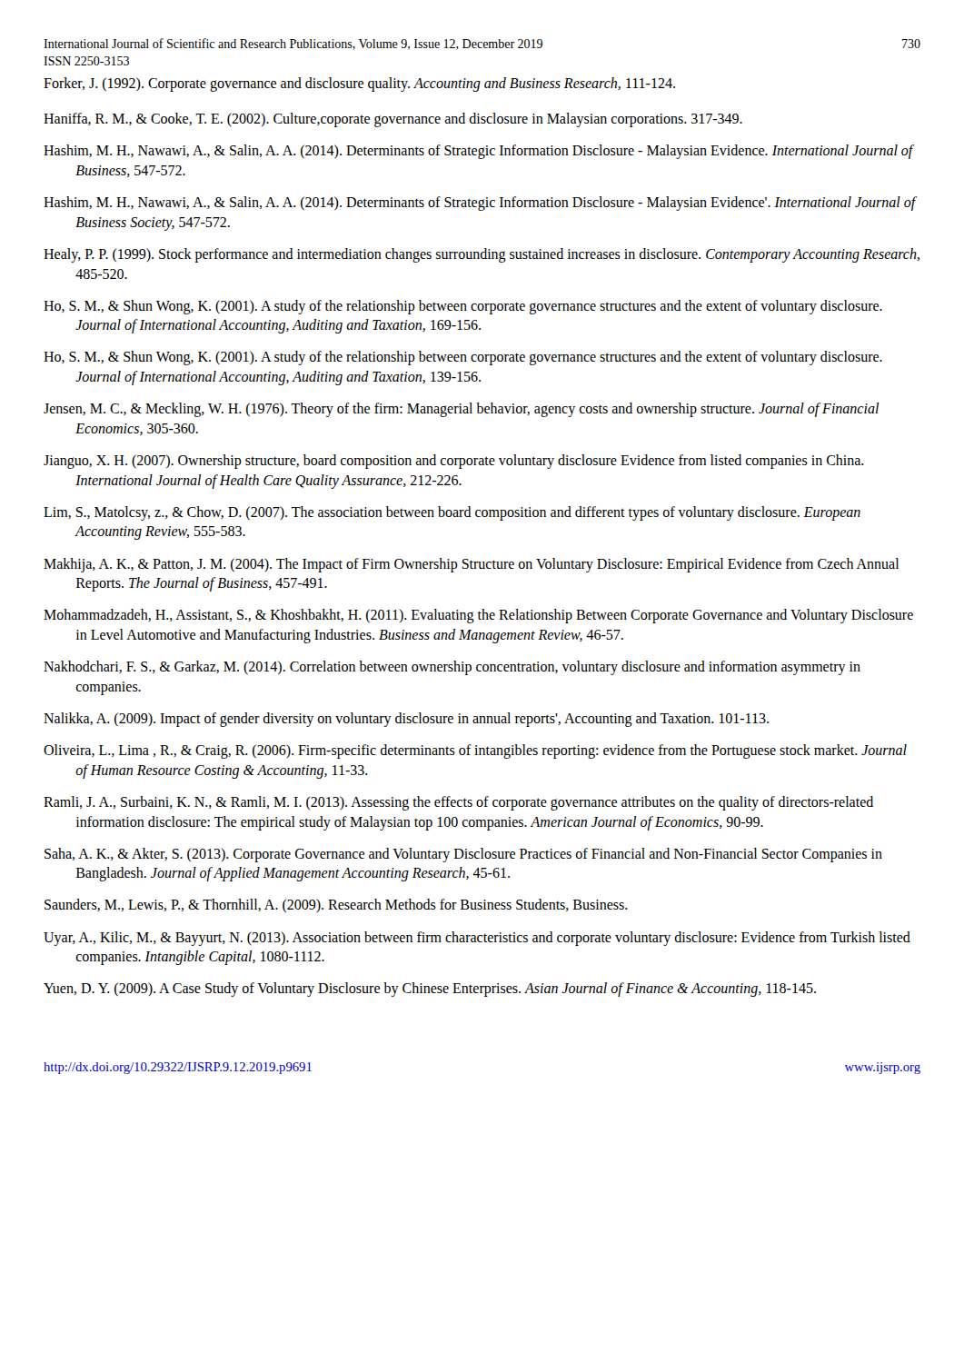International Journal of Scientific and Research Publications, Volume 9, Issue 12, December 2019 730
ISSN 2250-3153
Forker, J. (1992). Corporate governance and disclosure quality. Accounting and Business Research, 111-124.
Haniffa, R. M., & Cooke, T. E. (2002). Culture,coporate governance and disclosure in Malaysian corporations. 317-349.
Hashim, M. H., Nawawi, A., & Salin, A. A. (2014). Determinants of Strategic Information Disclosure - Malaysian Evidence. International Journal of Business, 547-572.
Hashim, M. H., Nawawi, A., & Salin, A. A. (2014). Determinants of Strategic Information Disclosure - Malaysian Evidence'. International Journal of Business Society, 547-572.
Healy, P. P. (1999). Stock performance and intermediation changes surrounding sustained increases in disclosure. Contemporary Accounting Research, 485-520.
Ho, S. M., & Shun Wong, K. (2001). A study of the relationship between corporate governance structures and the extent of voluntary disclosure. Journal of International Accounting, Auditing and Taxation, 169-156.
Ho, S. M., & Shun Wong, K. (2001). A study of the relationship between corporate governance structures and the extent of voluntary disclosure. Journal of International Accounting, Auditing and Taxation, 139-156.
Jensen, M. C., & Meckling, W. H. (1976). Theory of the firm: Managerial behavior, agency costs and ownership structure. Journal of Financial Economics, 305-360.
Jianguo, X. H. (2007). Ownership structure, board composition and corporate voluntary disclosure Evidence from listed companies in China. International Journal of Health Care Quality Assurance, 212-226.
Lim, S., Matolcsy, z., & Chow, D. (2007). The association between board composition and different types of voluntary disclosure. European Accounting Review, 555-583.
Makhija, A. K., & Patton, J. M. (2004). The Impact of Firm Ownership Structure on Voluntary Disclosure: Empirical Evidence from Czech Annual Reports. The Journal of Business, 457-491.
Mohammadzadeh, H., Assistant, S., & Khoshbakht, H. (2011). Evaluating the Relationship Between Corporate Governance and Voluntary Disclosure in Level Automotive and Manufacturing Industries. Business and Management Review, 46-57.
Nakhodchari, F. S., & Garkaz, M. (2014). Correlation between ownership concentration, voluntary disclosure and information asymmetry in companies.
Nalikka, A. (2009). Impact of gender diversity on voluntary disclosure in annual reports', Accounting and Taxation. 101-113.
Oliveira, L., Lima , R., & Craig, R. (2006). Firm-specific determinants of intangibles reporting: evidence from the Portuguese stock market. Journal of Human Resource Costing & Accounting, 11-33.
Ramli, J. A., Surbaini, K. N., & Ramli, M. I. (2013). Assessing the effects of corporate governance attributes on the quality of directors-related information disclosure: The empirical study of Malaysian top 100 companies. American Journal of Economics, 90-99.
Saha, A. K., & Akter, S. (2013). Corporate Governance and Voluntary Disclosure Practices of Financial and Non-Financial Sector Companies in Bangladesh. Journal of Applied Management Accounting Research, 45-61.
Saunders, M., Lewis, P., & Thornhill, A. (2009). Research Methods for Business Students, Business.
Uyar, A., Kilic, M., & Bayyurt, N. (2013). Association between firm characteristics and corporate voluntary disclosure: Evidence from Turkish listed companies. Intangible Capital, 1080-1112.
Yuen, D. Y. (2009). A Case Study of Voluntary Disclosure by Chinese Enterprises. Asian Journal of Finance & Accounting, 118-145.
http://dx.doi.org/10.29322/IJSRP.9.12.2019.p9691 www.ijsrp.org